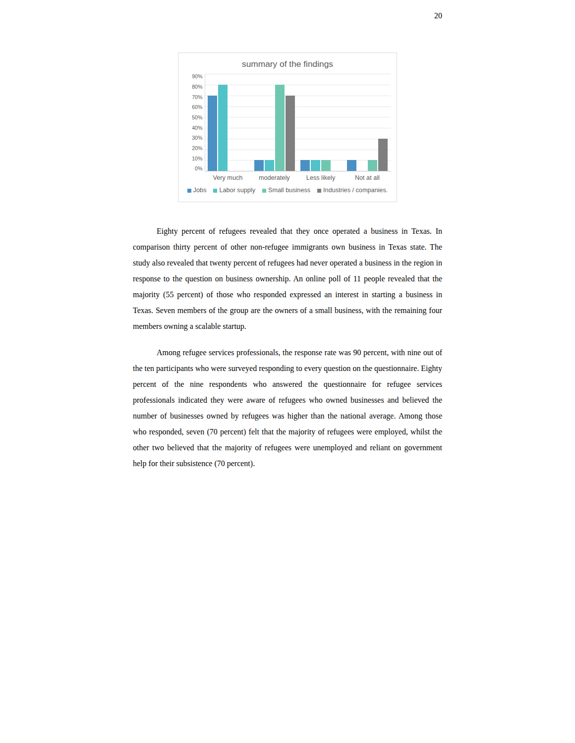20
summary of the findings
90% 80% 70% 60% 50% 40% 30% 20% 10% 0%
Very much moderately Less likely Not at all
Jobs Labor supply Small business Industries / companies.
Eighty percent of refugees revealed that they once operated a business in Texas. In comparison thirty percent of other non-refugee immigrants own business in Texas state. The study also revealed that twenty percent of refugees had never operated a business in the region in response to the question on business ownership. An online poll of 11 people revealed that the majority (55 percent) of those who responded expressed an interest in starting a business in Texas. Seven members of the group are the owners of a small business, with the remaining four members owning a scalable startup.
Among refugee services professionals, the response rate was 90 percent, with nine out of the ten participants who were surveyed responding to every question on the questionnaire. Eighty percent of the nine respondents who answered the questionnaire for refugee services professionals indicated they were aware of refugees who owned businesses and believed the number of businesses owned by refugees was higher than the national average. Among those who responded, seven (70 percent) felt that the majority of refugees were employed, whilst the other two believed that the majority of refugees were unemployed and reliant on government help for their subsistence (70 percent).